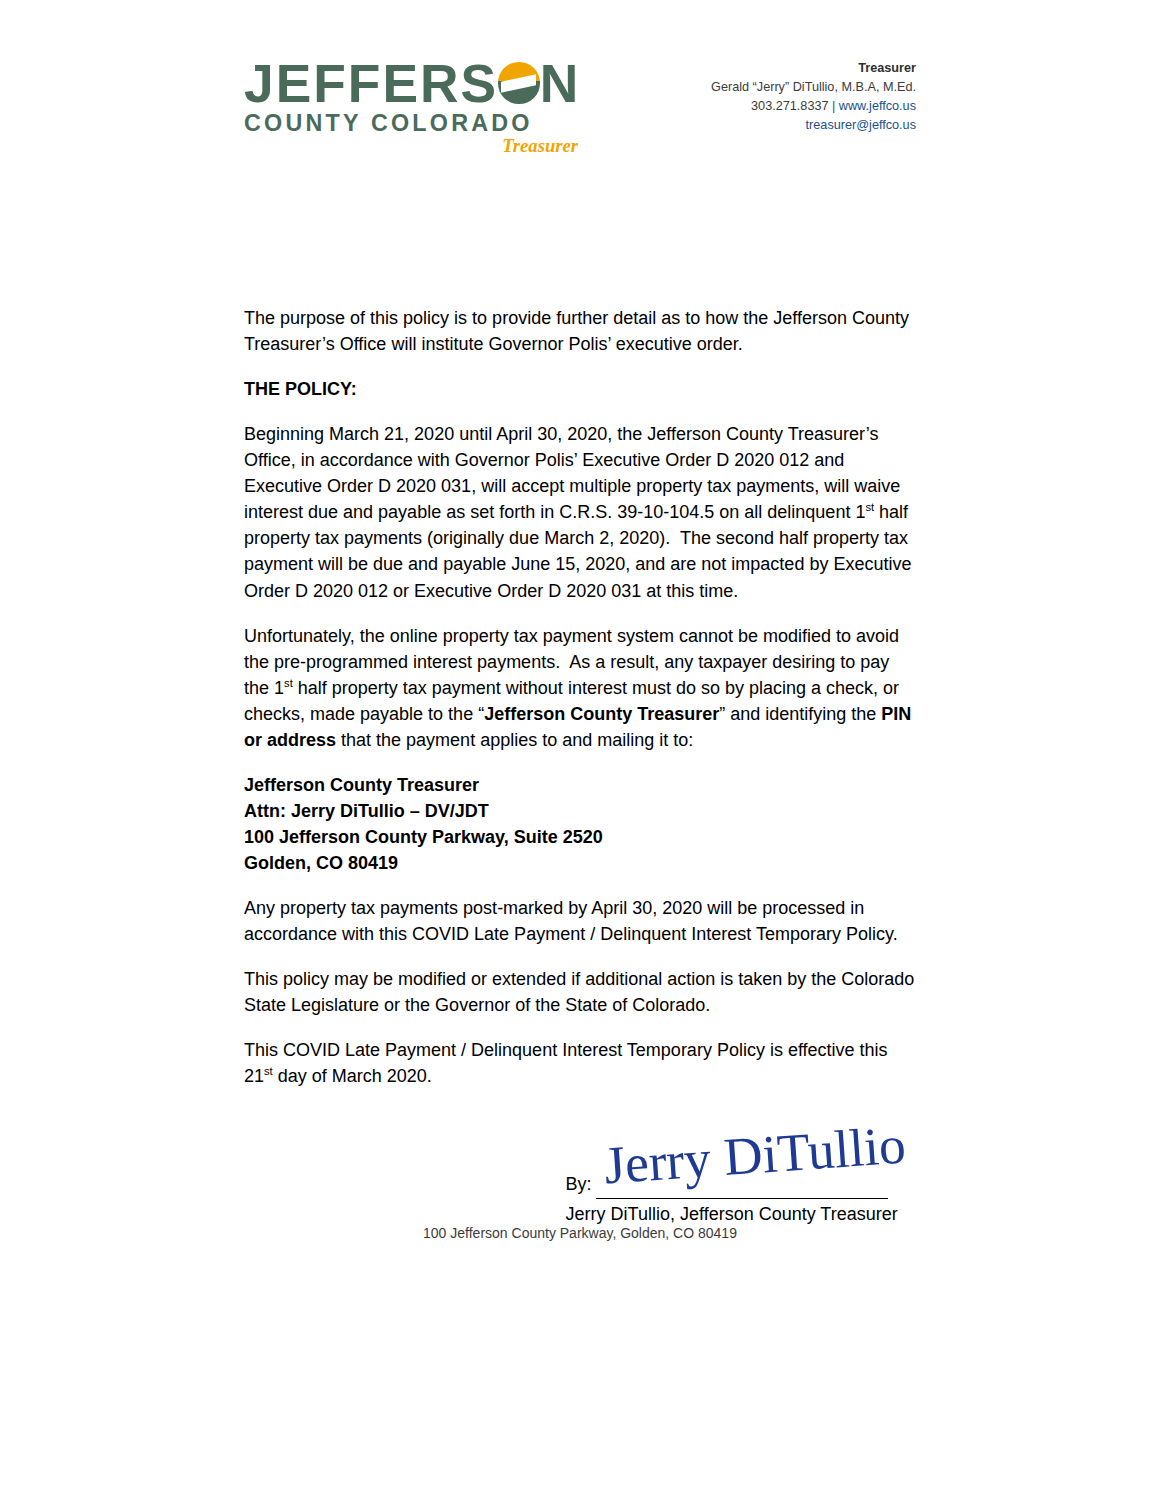JEFFERS N
COUNTY COLORADO
Treasurer
Treasurer
Gerald “Jerry” DiTullio, M.B.A, M.Ed.
303.271.8337 | www.jeffco.us
treasurer@jeffco.us
The purpose of this policy is to provide further detail as to how the Jefferson County Treasurer’s Office will institute Governor Polis’ executive order.
THE POLICY:
Beginning March 21, 2020 until April 30, 2020, the Jefferson County Treasurer’s Office, in accordance with Governor Polis’ Executive Order D 2020 012 and Executive Order D 2020 031, will accept multiple property tax payments, will waive interest due and payable as set forth in C.R.S. 39-10-104.5 on all delinquent 1st half property tax payments (originally due March 2, 2020). The second half property tax payment will be due and payable June 15, 2020, and are not impacted by Executive Order D 2020 012 or Executive Order D 2020 031 at this time.
Unfortunately, the online property tax payment system cannot be modified to avoid the pre-programmed interest payments. As a result, any taxpayer desiring to pay the 1st half property tax payment without interest must do so by placing a check, or checks, made payable to the “Jefferson County Treasurer” and identifying the PIN or address that the payment applies to and mailing it to:
Jefferson County Treasurer
Attn: Jerry DiTullio – DV/JDT
100 Jefferson County Parkway, Suite 2520
Golden, CO 80419
Any property tax payments post-marked by April 30, 2020 will be processed in accordance with this COVID Late Payment / Delinquent Interest Temporary Policy.
This policy may be modified or extended if additional action is taken by the Colorado State Legislature or the Governor of the State of Colorado.
This COVID Late Payment / Delinquent Interest Temporary Policy is effective this 21st day of March 2020.
Jerry DiTullio
By:
Jerry DiTullio, Jefferson County Treasurer
100 Jefferson County Parkway, Golden, CO 80419